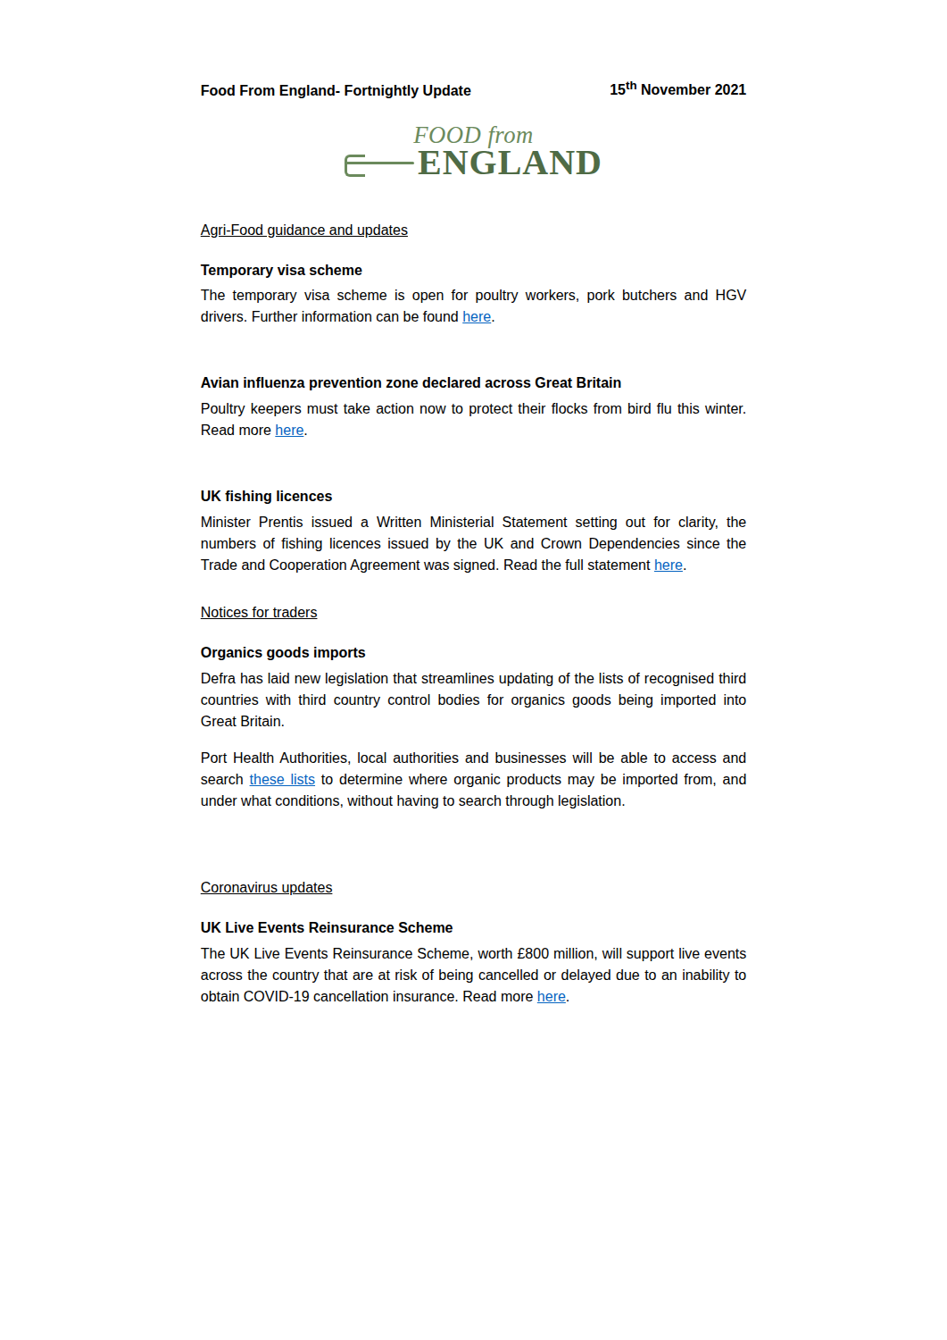Food From England- Fortnightly Update 15th November 2021
FOOD from ENGLAND
Agri-Food guidance and updates
Temporary visa scheme
The temporary visa scheme is open for poultry workers, pork butchers and HGV drivers. Further information can be found here.
Avian influenza prevention zone declared across Great Britain
Poultry keepers must take action now to protect their flocks from bird flu this winter. Read more here.
UK fishing licences
Minister Prentis issued a Written Ministerial Statement setting out for clarity, the numbers of fishing licences issued by the UK and Crown Dependencies since the Trade and Cooperation Agreement was signed. Read the full statement here.
Notices for traders
Organics goods imports
Defra has laid new legislation that streamlines updating of the lists of recognised third countries with third country control bodies for organics goods being imported into Great Britain.
Port Health Authorities, local authorities and businesses will be able to access and search these lists to determine where organic products may be imported from, and under what conditions, without having to search through legislation.
Coronavirus updates
UK Live Events Reinsurance Scheme
The UK Live Events Reinsurance Scheme, worth £800 million, will support live events across the country that are at risk of being cancelled or delayed due to an inability to obtain COVID-19 cancellation insurance. Read more here.